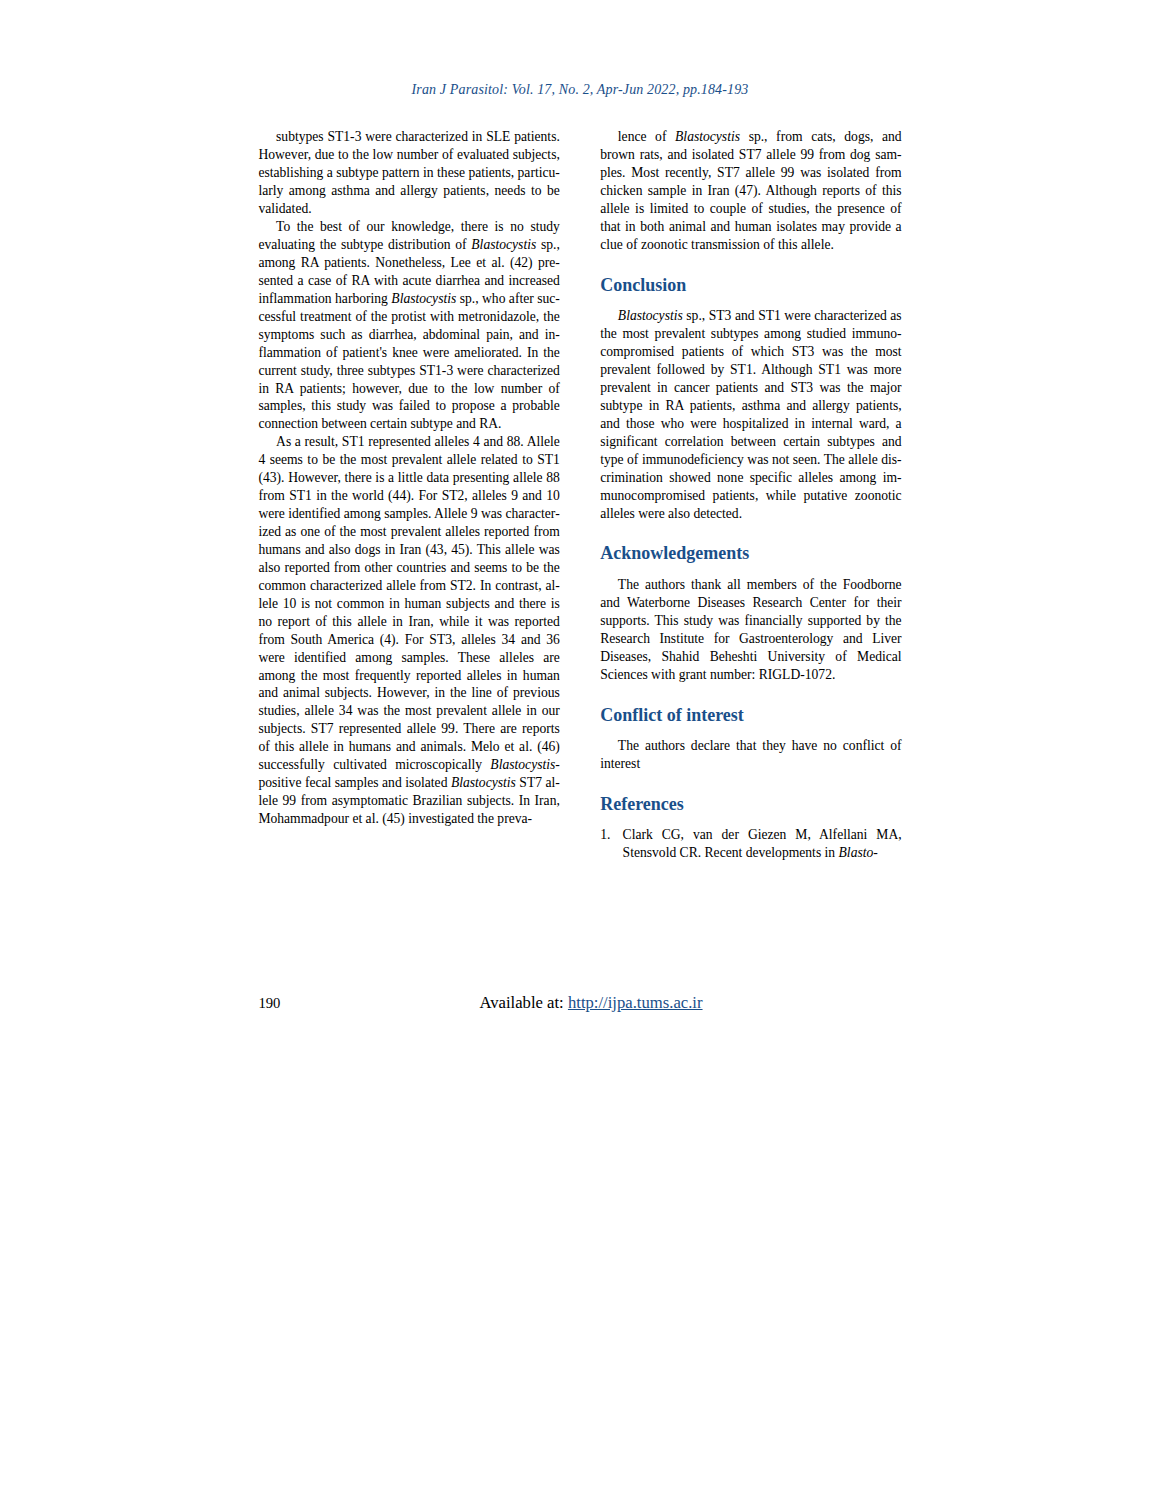Iran J Parasitol: Vol. 17, No. 2, Apr-Jun 2022, pp.184-193
subtypes ST1-3 were characterized in SLE patients. However, due to the low number of evaluated subjects, establishing a subtype pattern in these patients, particularly among asthma and allergy patients, needs to be validated.
To the best of our knowledge, there is no study evaluating the subtype distribution of Blastocystis sp., among RA patients. Nonetheless, Lee et al. (42) presented a case of RA with acute diarrhea and increased inflammation harboring Blastocystis sp., who after successful treatment of the protist with metronidazole, the symptoms such as diarrhea, abdominal pain, and inflammation of patient's knee were ameliorated. In the current study, three subtypes ST1-3 were characterized in RA patients; however, due to the low number of samples, this study was failed to propose a probable connection between certain subtype and RA.
As a result, ST1 represented alleles 4 and 88. Allele 4 seems to be the most prevalent allele related to ST1 (43). However, there is a little data presenting allele 88 from ST1 in the world (44). For ST2, alleles 9 and 10 were identified among samples. Allele 9 was characterized as one of the most prevalent alleles reported from humans and also dogs in Iran (43, 45). This allele was also reported from other countries and seems to be the common characterized allele from ST2. In contrast, allele 10 is not common in human subjects and there is no report of this allele in Iran, while it was reported from South America (4). For ST3, alleles 34 and 36 were identified among samples. These alleles are among the most frequently reported alleles in human and animal subjects. However, in the line of previous studies, allele 34 was the most prevalent allele in our subjects. ST7 represented allele 99. There are reports of this allele in humans and animals. Melo et al. (46) successfully cultivated microscopically Blastocystis-positive fecal samples and isolated Blastocystis ST7 allele 99 from asymptomatic Brazilian subjects. In Iran, Mohammadpour et al. (45) investigated the preva-
lence of Blastocystis sp., from cats, dogs, and brown rats, and isolated ST7 allele 99 from dog samples. Most recently, ST7 allele 99 was isolated from chicken sample in Iran (47). Although reports of this allele is limited to couple of studies, the presence of that in both animal and human isolates may provide a clue of zoonotic transmission of this allele.
Conclusion
Blastocystis sp., ST3 and ST1 were characterized as the most prevalent subtypes among studied immunocompromised patients of which ST3 was the most prevalent followed by ST1. Although ST1 was more prevalent in cancer patients and ST3 was the major subtype in RA patients, asthma and allergy patients, and those who were hospitalized in internal ward, a significant correlation between certain subtypes and type of immunodeficiency was not seen. The allele discrimination showed none specific alleles among immunocompromised patients, while putative zoonotic alleles were also detected.
Acknowledgements
The authors thank all members of the Foodborne and Waterborne Diseases Research Center for their supports. This study was financially supported by the Research Institute for Gastroenterology and Liver Diseases, Shahid Beheshti University of Medical Sciences with grant number: RIGLD-1072.
Conflict of interest
The authors declare that they have no conflict of interest
References
1.
Clark CG, van der Giezen M, Alfellani MA, Stensvold CR. Recent developments in Blasto-
190
Available at: http://ijpa.tums.ac.ir